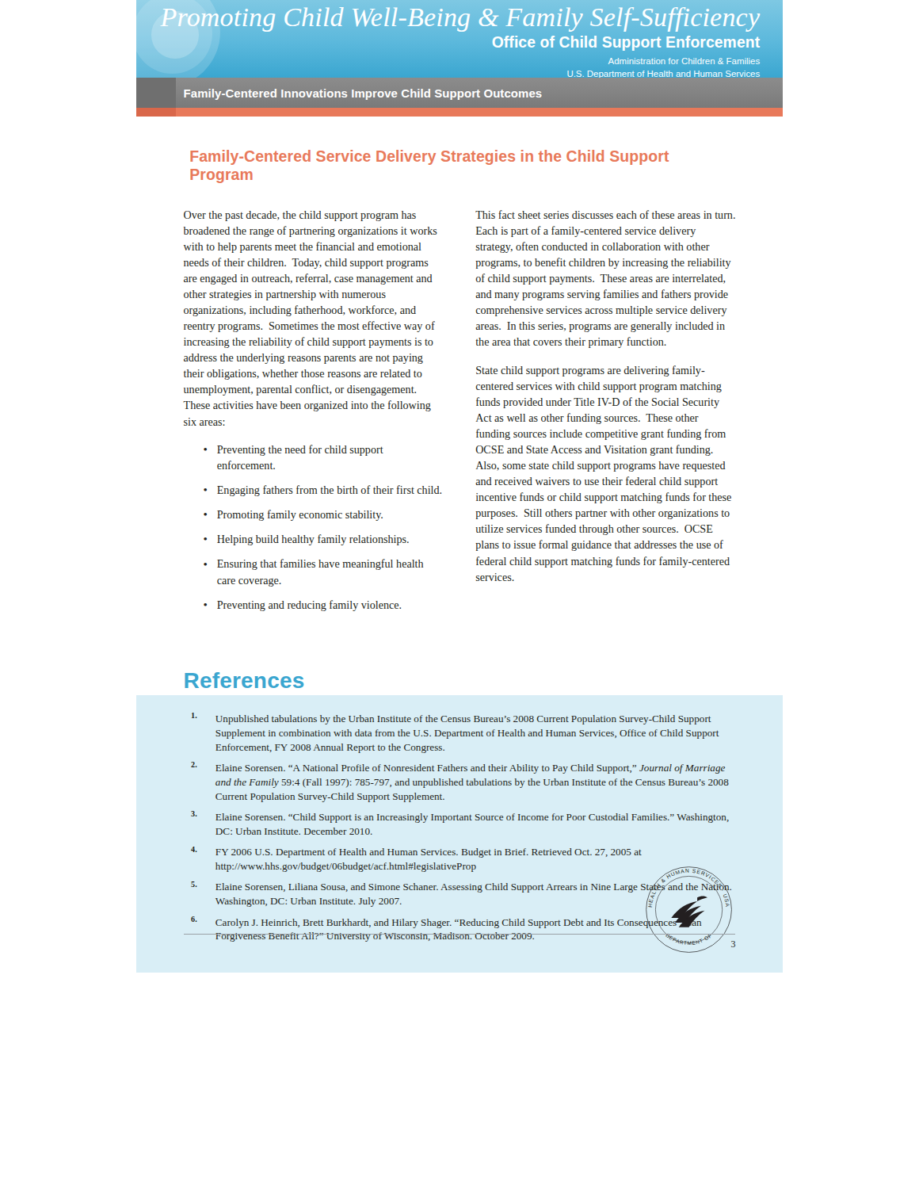Promoting Child Well-Being & Family Self-Sufficiency
Office of Child Support Enforcement
Administration for Children & Families
U.S. Department of Health and Human Services
Family-Centered Innovations Improve Child Support Outcomes
Family-Centered Service Delivery Strategies in the Child Support Program
Over the past decade, the child support program has broadened the range of partnering organizations it works with to help parents meet the financial and emotional needs of their children. Today, child support programs are engaged in outreach, referral, case management and other strategies in partnership with numerous organizations, including fatherhood, workforce, and reentry programs. Sometimes the most effective way of increasing the reliability of child support payments is to address the underlying reasons parents are not paying their obligations, whether those reasons are related to unemployment, parental conflict, or disengagement. These activities have been organized into the following six areas:
Preventing the need for child support enforcement.
Engaging fathers from the birth of their first child.
Promoting family economic stability.
Helping build healthy family relationships.
Ensuring that families have meaningful health care coverage.
Preventing and reducing family violence.
This fact sheet series discusses each of these areas in turn. Each is part of a family-centered service delivery strategy, often conducted in collaboration with other programs, to benefit children by increasing the reliability of child support payments. These areas are interrelated, and many programs serving families and fathers provide comprehensive services across multiple service delivery areas. In this series, programs are generally included in the area that covers their primary function.
State child support programs are delivering family-centered services with child support program matching funds provided under Title IV-D of the Social Security Act as well as other funding sources. These other funding sources include competitive grant funding from OCSE and State Access and Visitation grant funding. Also, some state child support programs have requested and received waivers to use their federal child support incentive funds or child support matching funds for these purposes. Still others partner with other organizations to utilize services funded through other sources. OCSE plans to issue formal guidance that addresses the use of federal child support matching funds for family-centered services.
References
Unpublished tabulations by the Urban Institute of the Census Bureau’s 2008 Current Population Survey-Child Support Supplement in combination with data from the U.S. Department of Health and Human Services, Office of Child Support Enforcement, FY 2008 Annual Report to the Congress.
Elaine Sorensen. “A National Profile of Nonresident Fathers and their Ability to Pay Child Support,” Journal of Marriage and the Family 59:4 (Fall 1997): 785-797, and unpublished tabulations by the Urban Institute of the Census Bureau’s 2008 Current Population Survey-Child Support Supplement.
Elaine Sorensen. “Child Support is an Increasingly Important Source of Income for Poor Custodial Families.” Washington, DC: Urban Institute. December 2010.
FY 2006 U.S. Department of Health and Human Services. Budget in Brief. Retrieved Oct. 27, 2005 at http://www.hhs.gov/budget/06budget/acf.html#legislativeProp
Elaine Sorensen, Liliana Sousa, and Simone Schaner. Assessing Child Support Arrears in Nine Large States and the Nation. Washington, DC: Urban Institute. July 2007.
Carolyn J. Heinrich, Brett Burkhardt, and Hilary Shager. “Reducing Child Support Debt and Its Consequences : Can Forgiveness Benefit All?” University of Wisconsin, Madison. October 2009.
HEALTH & HUMAN SERVICES · USA DEPARTMENT OF
3